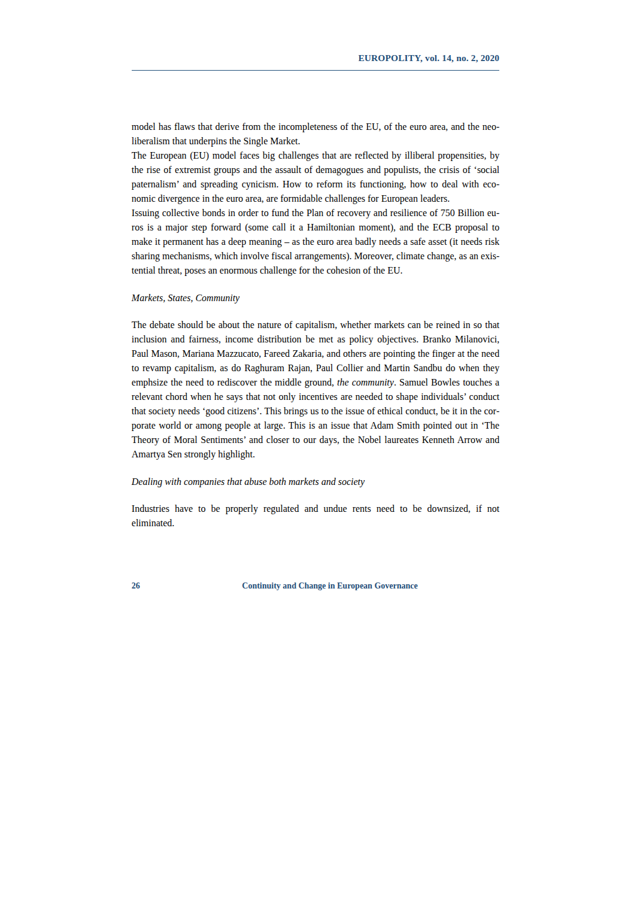EUROPOLITY, vol. 14, no. 2, 2020
model has flaws that derive from the incompleteness of the EU, of the euro area, and the neo-liberalism that underpins the Single Market.
The European (EU) model faces big challenges that are reflected by illiberal propensities, by the rise of extremist groups and the assault of demagogues and populists, the crisis of ‘social paternalism’ and spreading cynicism. How to reform its functioning, how to deal with economic divergence in the euro area, are formidable challenges for European leaders.
Issuing collective bonds in order to fund the Plan of recovery and resilience of 750 Billion euros is a major step forward (some call it a Hamiltonian moment), and the ECB proposal to make it permanent has a deep meaning – as the euro area badly needs a safe asset (it needs risk sharing mechanisms, which involve fiscal arrangements). Moreover, climate change, as an existential threat, poses an enormous challenge for the cohesion of the EU.
Markets, States, Community
The debate should be about the nature of capitalism, whether markets can be reined in so that inclusion and fairness, income distribution be met as policy objectives. Branko Milanovici, Paul Mason, Mariana Mazzucato, Fareed Zakaria, and others are pointing the finger at the need to revamp capitalism, as do Raghuram Rajan, Paul Collier and Martin Sandbu do when they emphsize the need to rediscover the middle ground, the community. Samuel Bowles touches a relevant chord when he says that not only incentives are needed to shape individuals’ conduct that society needs ‘good citizens’. This brings us to the issue of ethical conduct, be it in the corporate world or among people at large. This is an issue that Adam Smith pointed out in ‘The Theory of Moral Sentiments’ and closer to our days, the Nobel laureates Kenneth Arrow and Amartya Sen strongly highlight.
Dealing with companies that abuse both markets and society
Industries have to be properly regulated and undue rents need to be downsized, if not eliminated.
26
Continuity and Change in European Governance